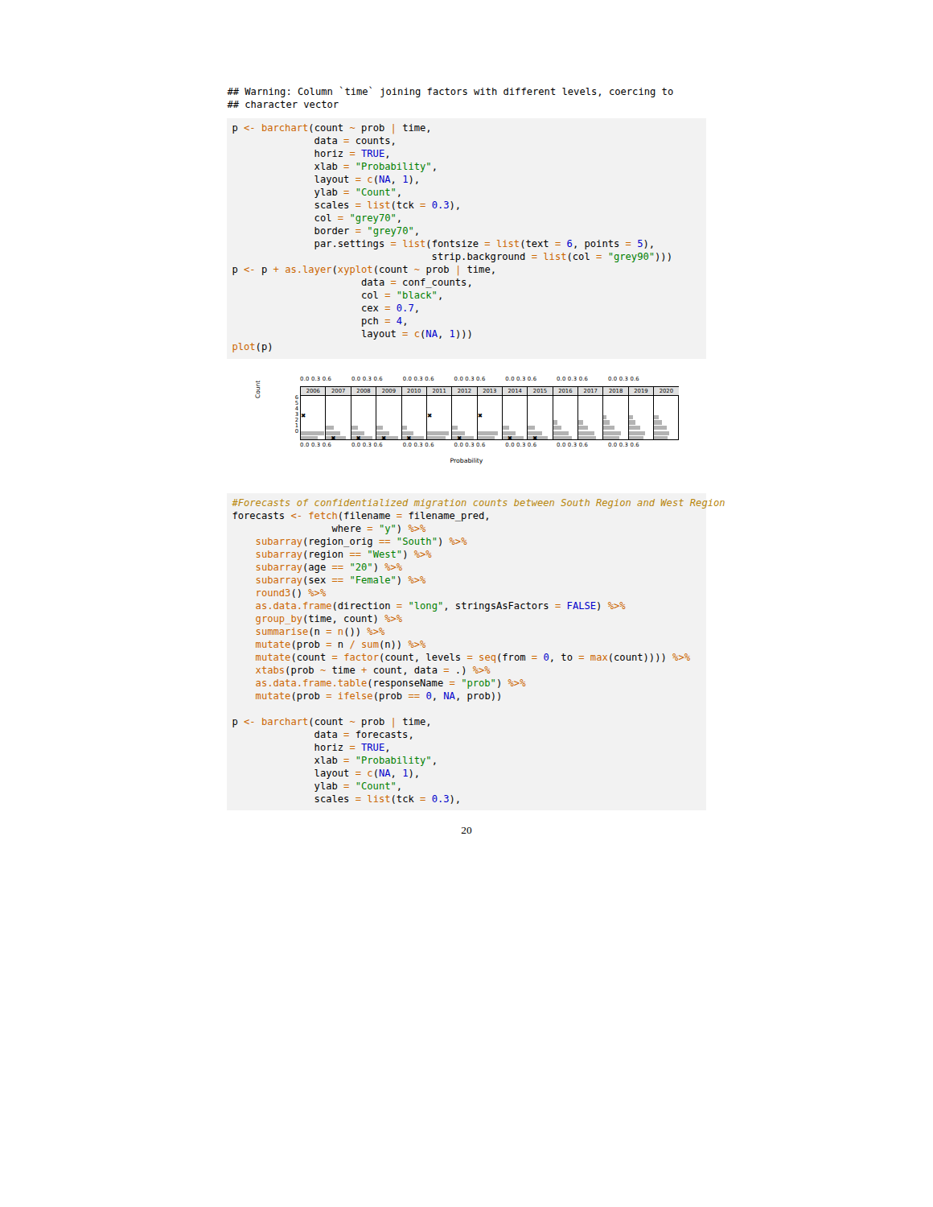## Warning: Column `time` joining factors with different levels, coercing to
## character vector
p <- barchart(count ~ prob | time,
              data = counts,
              horiz = TRUE,
              xlab = "Probability",
              layout = c(NA, 1),
              ylab = "Count",
              scales = list(tck = 0.3),
              col = "grey70",
              border = "grey70",
              par.settings = list(fontsize = list(text = 6, points = 5),
                                  strip.background = list(col = "grey90")))
p <- p + as.layer(xyplot(count ~ prob | time,
                      data = conf_counts,
                      col = "black",
                      cex = 0.7,
                      pch = 4,
                      layout = c(NA, 1)))
plot(p)
0.0 0.3 0.6
0.0 0.3 0.6
0.0 0.3 0.6
0.0 0.3 0.6
0.0 0.3 0.6
0.0 0.3 0.6
0.0 0.3 0.6
Count
6
5
4
3
2
1
0
2006
✖
2007
✖
2008
✖
2009
✖
2010
✖
2011
✖
2012
✖
2013
✖
2014
✖
2015
✖
2016
2017
2018
2019
2020
0.0 0.3 0.6
0.0 0.3 0.6
0.0 0.3 0.6
0.0 0.3 0.6
0.0 0.3 0.6
0.0 0.3 0.6
0.0 0.3 0.6
Probability
#Forecasts of confidentialized migration counts between South Region and West Region
forecasts <- fetch(filename = filename_pred,
                 where = "y") %>%
    subarray(region_orig == "South") %>%
    subarray(region == "West") %>%
    subarray(age == "20") %>%
    subarray(sex == "Female") %>%
    round3() %>%
    as.data.frame(direction = "long", stringsAsFactors = FALSE) %>%
    group_by(time, count) %>%
    summarise(n = n()) %>%
    mutate(prob = n / sum(n)) %>%
    mutate(count = factor(count, levels = seq(from = 0, to = max(count)))) %>%
    xtabs(prob ~ time + count, data = .) %>%
    as.data.frame.table(responseName = "prob") %>%
    mutate(prob = ifelse(prob == 0, NA, prob))

p <- barchart(count ~ prob | time,
              data = forecasts,
              horiz = TRUE,
              xlab = "Probability",
              layout = c(NA, 1),
              ylab = "Count",
              scales = list(tck = 0.3),
20